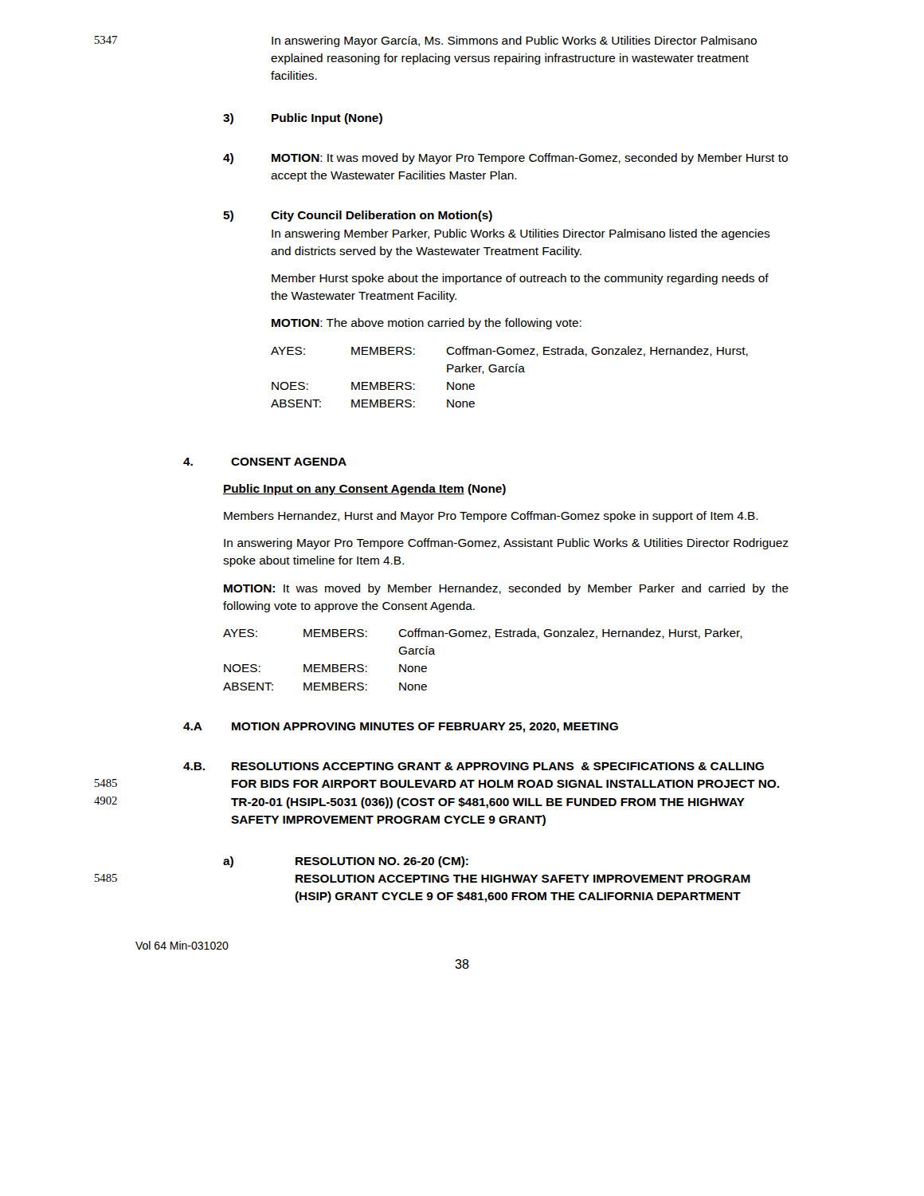5347
In answering Mayor García, Ms. Simmons and Public Works & Utilities Director Palmisano explained reasoning for replacing versus repairing infrastructure in wastewater treatment facilities.
3)
Public Input (None)
4)
MOTION: It was moved by Mayor Pro Tempore Coffman-Gomez, seconded by Member Hurst to accept the Wastewater Facilities Master Plan.
5)
City Council Deliberation on Motion(s)
In answering Member Parker, Public Works & Utilities Director Palmisano listed the agencies and districts served by the Wastewater Treatment Facility.
Member Hurst spoke about the importance of outreach to the community regarding needs of the Wastewater Treatment Facility.
MOTION: The above motion carried by the following vote:
| AYES: | MEMBERS: | Coffman-Gomez, Estrada, Gonzalez, Hernandez, Hurst, Parker, García |
| NOES: | MEMBERS: | None |
| ABSENT: | MEMBERS: | None |
4.
CONSENT AGENDA
Public Input on any Consent Agenda Item (None)
Members Hernandez, Hurst and Mayor Pro Tempore Coffman-Gomez spoke in support of Item 4.B.
In answering Mayor Pro Tempore Coffman-Gomez, Assistant Public Works & Utilities Director Rodriguez spoke about timeline for Item 4.B.
MOTION: It was moved by Member Hernandez, seconded by Member Parker and carried by the following vote to approve the Consent Agenda.
| AYES: | MEMBERS: | Coffman-Gomez, Estrada, Gonzalez, Hernandez, Hurst, Parker, García |
| NOES: | MEMBERS: | None |
| ABSENT: | MEMBERS: | None |
4.A
MOTION APPROVING MINUTES OF FEBRUARY 25, 2020, MEETING
5485 4902
4.B.
RESOLUTIONS ACCEPTING GRANT & APPROVING PLANS & SPECIFICATIONS & CALLING FOR BIDS FOR AIRPORT BOULEVARD AT HOLM ROAD SIGNAL INSTALLATION PROJECT NO. TR-20-01 (HSIPL-5031 (036)) (COST OF $481,600 WILL BE FUNDED FROM THE HIGHWAY SAFETY IMPROVEMENT PROGRAM CYCLE 9 GRANT)
5485
a)
RESOLUTION NO. 26-20 (CM):
RESOLUTION ACCEPTING THE HIGHWAY SAFETY IMPROVEMENT PROGRAM (HSIP) GRANT CYCLE 9 OF $481,600 FROM THE CALIFORNIA DEPARTMENT
Vol 64 Min-031020
38